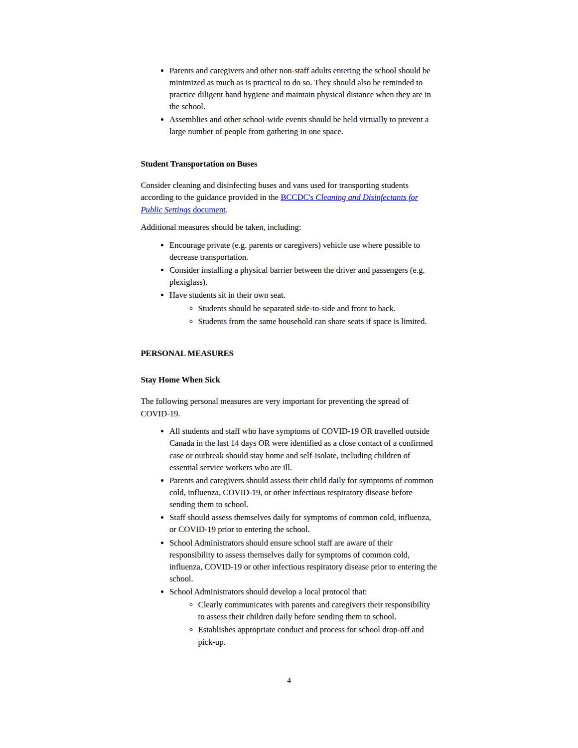Parents and caregivers and other non-staff adults entering the school should be minimized as much as is practical to do so. They should also be reminded to practice diligent hand hygiene and maintain physical distance when they are in the school.
Assemblies and other school-wide events should be held virtually to prevent a large number of people from gathering in one space.
Student Transportation on Buses
Consider cleaning and disinfecting buses and vans used for transporting students according to the guidance provided in the BCCDC's Cleaning and Disinfectants for Public Settings document.
Additional measures should be taken, including:
Encourage private (e.g. parents or caregivers) vehicle use where possible to decrease transportation.
Consider installing a physical barrier between the driver and passengers (e.g. plexiglass).
Have students sit in their own seat.
Students should be separated side-to-side and front to back.
Students from the same household can share seats if space is limited.
PERSONAL MEASURES
Stay Home When Sick
The following personal measures are very important for preventing the spread of COVID-19.
All students and staff who have symptoms of COVID-19 OR travelled outside Canada in the last 14 days OR were identified as a close contact of a confirmed case or outbreak should stay home and self-isolate, including children of essential service workers who are ill.
Parents and caregivers should assess their child daily for symptoms of common cold, influenza, COVID-19, or other infectious respiratory disease before sending them to school.
Staff should assess themselves daily for symptoms of common cold, influenza, or COVID-19 prior to entering the school.
School Administrators should ensure school staff are aware of their responsibility to assess themselves daily for symptoms of common cold, influenza, COVID-19 or other infectious respiratory disease prior to entering the school.
School Administrators should develop a local protocol that:
Clearly communicates with parents and caregivers their responsibility to assess their children daily before sending them to school.
Establishes appropriate conduct and process for school drop-off and pick-up.
4